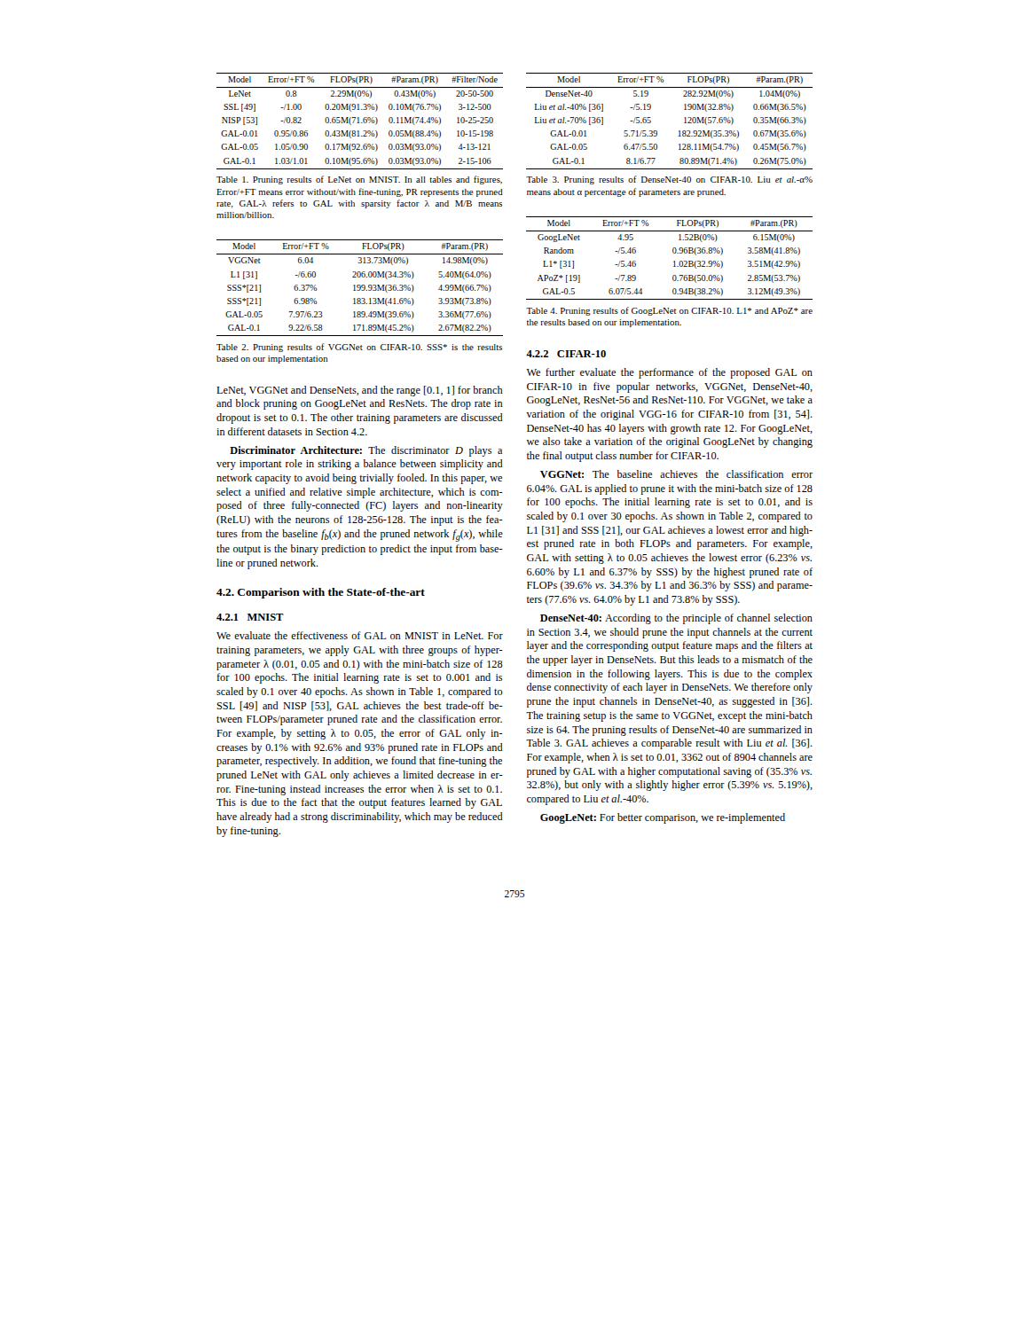| Model | Error/+FT % | FLOPs(PR) | #Param.(PR) | #Filter/Node |
| --- | --- | --- | --- | --- |
| LeNet | 0.8 | 2.29M(0%) | 0.43M(0%) | 20-50-500 |
| SSL [49] | -/1.00 | 0.20M(91.3%) | 0.10M(76.7%) | 3-12-500 |
| NISP [53] | -/0.82 | 0.65M(71.6%) | 0.11M(74.4%) | 10-25-250 |
| GAL-0.01 | 0.95/0.86 | 0.43M(81.2%) | 0.05M(88.4%) | 10-15-198 |
| GAL-0.05 | 1.05/0.90 | 0.17M(92.6%) | 0.03M(93.0%) | 4-13-121 |
| GAL-0.1 | 1.03/1.01 | 0.10M(95.6%) | 0.03M(93.0%) | 2-15-106 |
Table 1. Pruning results of LeNet on MNIST. In all tables and figures, Error/+FT means error without/with fine-tuning, PR represents the pruned rate, GAL-λ refers to GAL with sparsity factor λ and M/B means million/billion.
| Model | Error/+FT % | FLOPs(PR) | #Param.(PR) |
| --- | --- | --- | --- |
| VGGNet | 6.04 | 313.73M(0%) | 14.98M(0%) |
| L1 [31] | -/6.60 | 206.00M(34.3%) | 5.40M(64.0%) |
| SSS*[21] | 6.37% | 199.93M(36.3%) | 4.99M(66.7%) |
| SSS*[21] | 6.98% | 183.13M(41.6%) | 3.93M(73.8%) |
| GAL-0.05 | 7.97/6.23 | 189.49M(39.6%) | 3.36M(77.6%) |
| GAL-0.1 | 9.22/6.58 | 171.89M(45.2%) | 2.67M(82.2%) |
Table 2. Pruning results of VGGNet on CIFAR-10. SSS* is the results based on our implementation
LeNet, VGGNet and DenseNets, and the range [0.1, 1] for branch and block pruning on GoogLeNet and ResNets. The drop rate in dropout is set to 0.1. The other training parameters are discussed in different datasets in Section 4.2.
Discriminator Architecture: The discriminator D plays a very important role in striking a balance between simplicity and network capacity to avoid being trivially fooled. In this paper, we select a unified and relative simple architecture, which is composed of three fully-connected (FC) layers and non-linearity (ReLU) with the neurons of 128-256-128. The input is the features from the baseline fb(x) and the pruned network fg(x), while the output is the binary prediction to predict the input from baseline or pruned network.
4.2. Comparison with the State-of-the-art
4.2.1 MNIST
We evaluate the effectiveness of GAL on MNIST in LeNet. For training parameters, we apply GAL with three groups of hyper-parameter λ (0.01, 0.05 and 0.1) with the mini-batch size of 128 for 100 epochs. The initial learning rate is set to 0.001 and is scaled by 0.1 over 40 epochs. As shown in Table 1, compared to SSL [49] and NISP [53], GAL achieves the best trade-off between FLOPs/parameter pruned rate and the classification error. For example, by setting λ to 0.05, the error of GAL only increases by 0.1% with 92.6% and 93% pruned rate in FLOPs and parameter, respectively. In addition, we found that fine-tuning the pruned LeNet with GAL only achieves a limited decrease in error. Fine-tuning instead increases the error when λ is set to 0.1. This is due to the fact that the output features learned by GAL have already had a strong discriminability, which may be reduced by fine-tuning.
| Model | Error/+FT % | FLOPs(PR) | #Param.(PR) |
| --- | --- | --- | --- |
| DenseNet-40 | 5.19 | 282.92M(0%) | 1.04M(0%) |
| Liu et al. -40% [36] | -/5.19 | 190M(32.8%) | 0.66M(36.5%) |
| Liu et al. -70% [36] | -/5.65 | 120M(57.6%) | 0.35M(66.3%) |
| GAL-0.01 | 5.71/5.39 | 182.92M(35.3%) | 0.67M(35.6%) |
| GAL-0.05 | 6.47/5.50 | 128.11M(54.7%) | 0.45M(56.7%) |
| GAL-0.1 | 8.1/6.77 | 80.89M(71.4%) | 0.26M(75.0%) |
Table 3. Pruning results of DenseNet-40 on CIFAR-10. Liu et al.-α% means about α percentage of parameters are pruned.
| Model | Error/+FT % | FLOPs(PR) | #Param.(PR) |
| --- | --- | --- | --- |
| GoogLeNet | 4.95 | 1.52B(0%) | 6.15M(0%) |
| Random | -/5.46 | 0.96B(36.8%) | 3.58M(41.8%) |
| L1* [31] | -/5.46 | 1.02B(32.9%) | 3.51M(42.9%) |
| APoZ* [19] | -/7.89 | 0.76B(50.0%) | 2.85M(53.7%) |
| GAL-0.5 | 6.07/5.44 | 0.94B(38.2%) | 3.12M(49.3%) |
Table 4. Pruning results of GoogLeNet on CIFAR-10. L1* and APoZ* are the results based on our implementation.
4.2.2 CIFAR-10
We further evaluate the performance of the proposed GAL on CIFAR-10 in five popular networks, VGGNet, DenseNet-40, GoogLeNet, ResNet-56 and ResNet-110. For VGGNet, we take a variation of the original VGG-16 for CIFAR-10 from [31, 54]. DenseNet-40 has 40 layers with growth rate 12. For GoogLeNet, we also take a variation of the original GoogLeNet by changing the final output class number for CIFAR-10.
VGGNet: The baseline achieves the classification error 6.04%. GAL is applied to prune it with the mini-batch size of 128 for 100 epochs. The initial learning rate is set to 0.01, and is scaled by 0.1 over 30 epochs. As shown in Table 2, compared to L1 [31] and SSS [21], our GAL achieves a lowest error and highest pruned rate in both FLOPs and parameters. For example, GAL with setting λ to 0.05 achieves the lowest error (6.23% vs. 6.60% by L1 and 6.37% by SSS) by the highest pruned rate of FLOPs (39.6% vs. 34.3% by L1 and 36.3% by SSS) and parameters (77.6% vs. 64.0% by L1 and 73.8% by SSS).
DenseNet-40: According to the principle of channel selection in Section 3.4, we should prune the input channels at the current layer and the corresponding output feature maps and the filters at the upper layer in DenseNets. But this leads to a mismatch of the dimension in the following layers. This is due to the complex dense connectivity of each layer in DenseNets. We therefore only prune the input channels in DenseNet-40, as suggested in [36]. The training setup is the same to VGGNet, except the mini-batch size is 64. The pruning results of DenseNet-40 are summarized in Table 3. GAL achieves a comparable result with Liu et al. [36]. For example, when λ is set to 0.01, 3362 out of 8904 channels are pruned by GAL with a higher computational saving of (35.3% vs. 32.8%), but only with a slightly higher error (5.39% vs. 5.19%), compared to Liu et al.-40%.
GoogLeNet: For better comparison, we re-implemented
2795